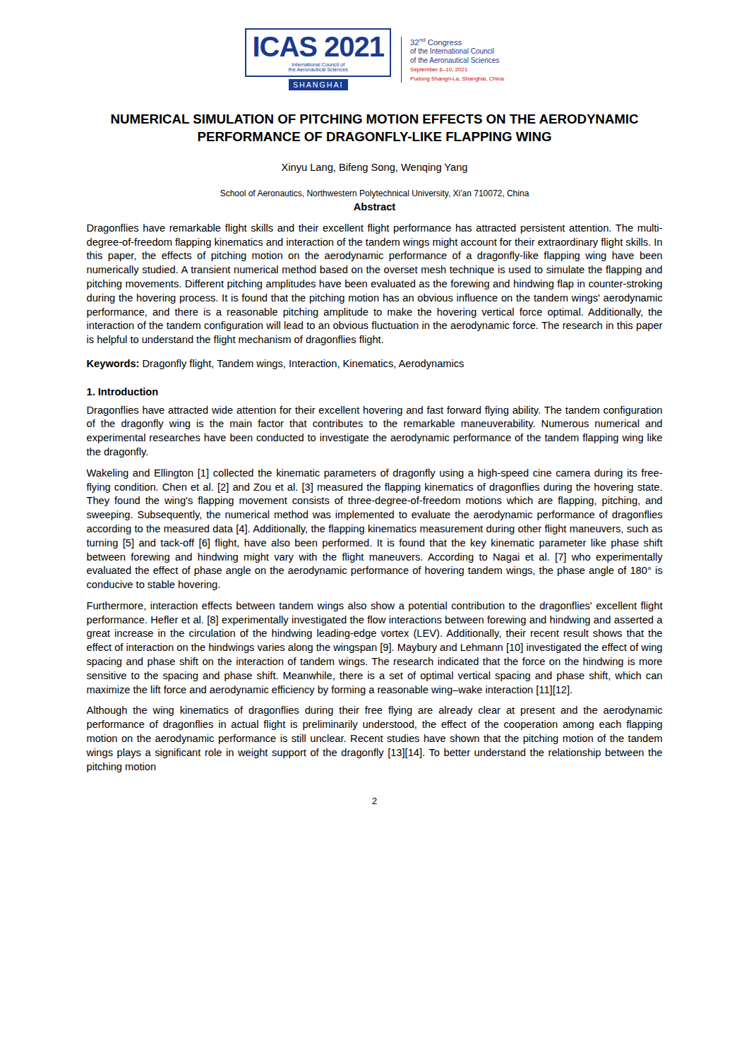ICAS 2021 International Council of
the Aeronautical Sciences
SHANGHAI
32nd Congress
of the International Council
of the Aeronautical Sciences
September 6–10, 2021
Pudong Shangri-La, Shanghai, China
Numerical Simulation of Pitching Motion Effects on the Aerodynamic Performance of Dragonfly-like Flapping Wing
Xinyu Lang, Bifeng Song, Wenqing Yang
School of Aeronautics, Northwestern Polytechnical University, Xi'an 710072, China
Abstract
Dragonflies have remarkable flight skills and their excellent flight performance has attracted persistent attention. The multi-degree-of-freedom flapping kinematics and interaction of the tandem wings might account for their extraordinary flight skills. In this paper, the effects of pitching motion on the aerodynamic performance of a dragonfly-like flapping wing have been numerically studied. A transient numerical method based on the overset mesh technique is used to simulate the flapping and pitching movements. Different pitching amplitudes have been evaluated as the forewing and hindwing flap in counter-stroking during the hovering process. It is found that the pitching motion has an obvious influence on the tandem wings' aerodynamic performance, and there is a reasonable pitching amplitude to make the hovering vertical force optimal. Additionally, the interaction of the tandem configuration will lead to an obvious fluctuation in the aerodynamic force. The research in this paper is helpful to understand the flight mechanism of dragonflies flight.
Keywords: Dragonfly flight, Tandem wings, Interaction, Kinematics, Aerodynamics
1. Introduction
Dragonflies have attracted wide attention for their excellent hovering and fast forward flying ability. The tandem configuration of the dragonfly wing is the main factor that contributes to the remarkable maneuverability. Numerous numerical and experimental researches have been conducted to investigate the aerodynamic performance of the tandem flapping wing like the dragonfly.
Wakeling and Ellington [1] collected the kinematic parameters of dragonfly using a high-speed cine camera during its free-flying condition. Chen et al. [2] and Zou et al. [3] measured the flapping kinematics of dragonflies during the hovering state. They found the wing's flapping movement consists of three-degree-of-freedom motions which are flapping, pitching, and sweeping. Subsequently, the numerical method was implemented to evaluate the aerodynamic performance of dragonflies according to the measured data [4]. Additionally, the flapping kinematics measurement during other flight maneuvers, such as turning [5] and tack-off [6] flight, have also been performed. It is found that the key kinematic parameter like phase shift between forewing and hindwing might vary with the flight maneuvers. According to Nagai et al. [7] who experimentally evaluated the effect of phase angle on the aerodynamic performance of hovering tandem wings, the phase angle of 180° is conducive to stable hovering.
Furthermore, interaction effects between tandem wings also show a potential contribution to the dragonflies' excellent flight performance. Hefler et al. [8] experimentally investigated the flow interactions between forewing and hindwing and asserted a great increase in the circulation of the hindwing leading-edge vortex (LEV). Additionally, their recent result shows that the effect of interaction on the hindwings varies along the wingspan [9]. Maybury and Lehmann [10] investigated the effect of wing spacing and phase shift on the interaction of tandem wings. The research indicated that the force on the hindwing is more sensitive to the spacing and phase shift. Meanwhile, there is a set of optimal vertical spacing and phase shift, which can maximize the lift force and aerodynamic efficiency by forming a reasonable wing–wake interaction [11][12].
Although the wing kinematics of dragonflies during their free flying are already clear at present and the aerodynamic performance of dragonflies in actual flight is preliminarily understood, the effect of the cooperation among each flapping motion on the aerodynamic performance is still unclear. Recent studies have shown that the pitching motion of the tandem wings plays a significant role in weight support of the dragonfly [13][14]. To better understand the relationship between the pitching motion
2